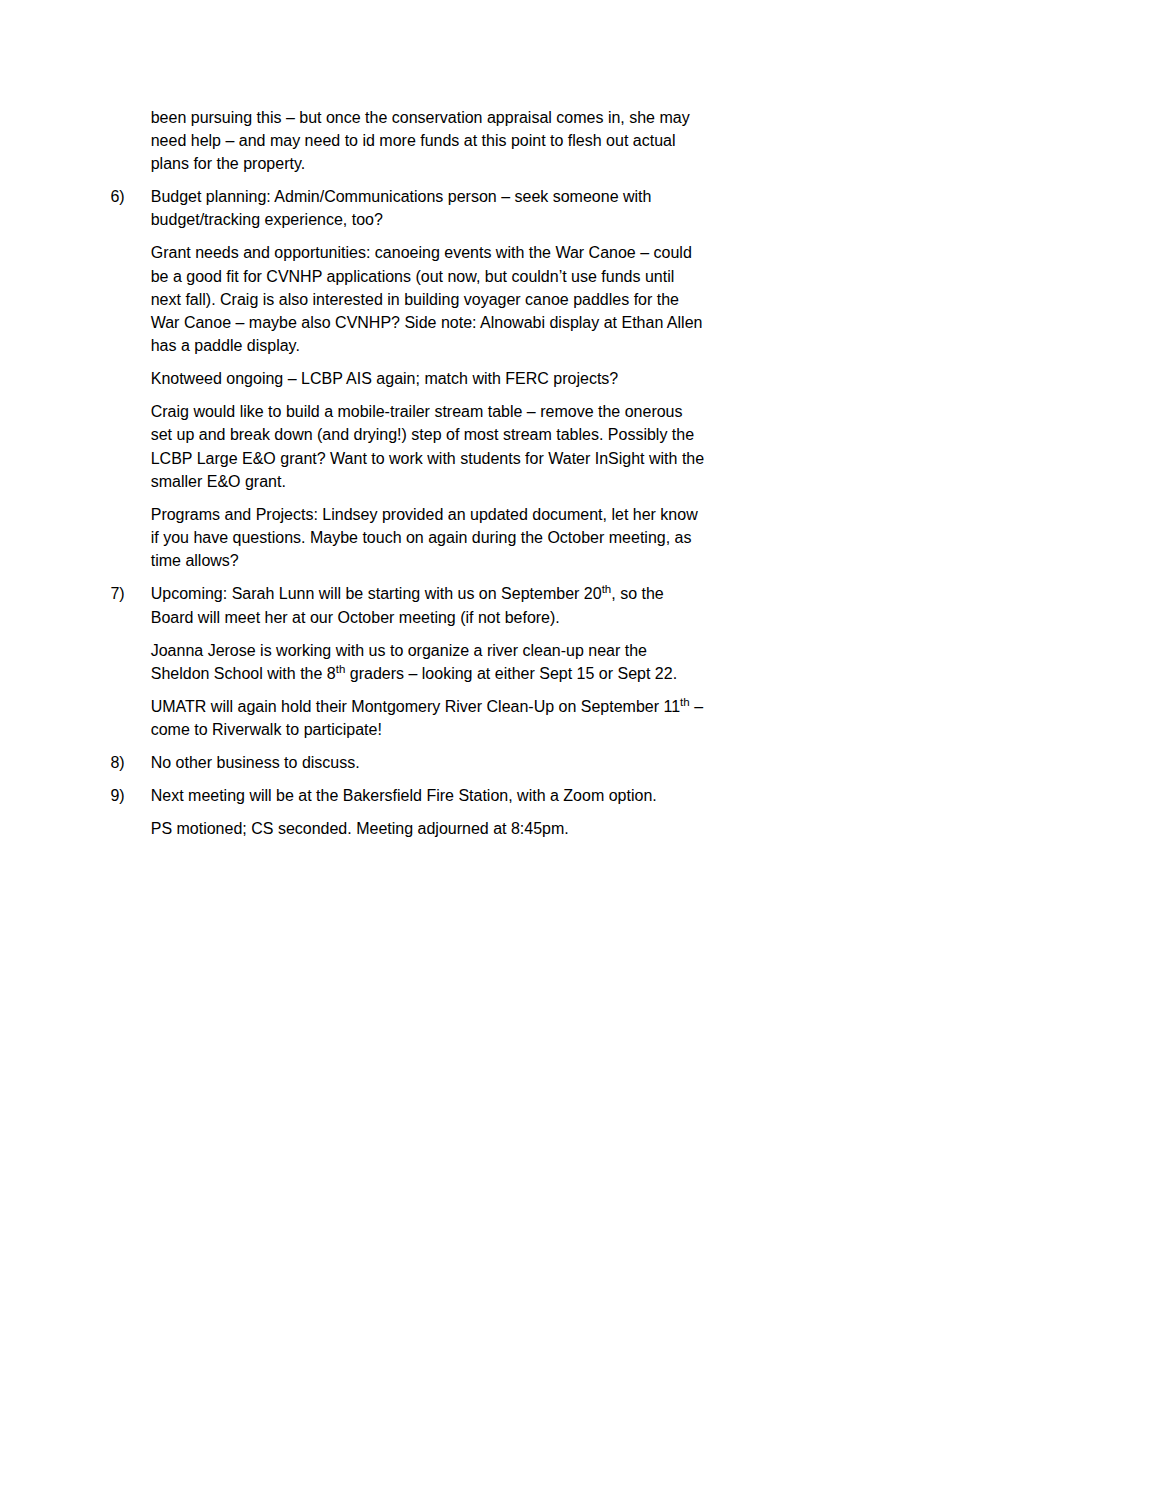been pursuing this – but once the conservation appraisal comes in, she may need help – and may need to id more funds at this point to flesh out actual plans for the property.
Budget planning: Admin/Communications person – seek someone with budget/tracking experience, too?
Grant needs and opportunities: canoeing events with the War Canoe – could be a good fit for CVNHP applications (out now, but couldn’t use funds until next fall). Craig is also interested in building voyager canoe paddles for the War Canoe – maybe also CVNHP? Side note: Alnowabi display at Ethan Allen has a paddle display.
Knotweed ongoing – LCBP AIS again; match with FERC projects?
Craig would like to build a mobile-trailer stream table – remove the onerous set up and break down (and drying!) step of most stream tables. Possibly the LCBP Large E&O grant? Want to work with students for Water InSight with the smaller E&O grant.
Programs and Projects: Lindsey provided an updated document, let her know if you have questions. Maybe touch on again during the October meeting, as time allows?
Upcoming: Sarah Lunn will be starting with us on September 20th, so the Board will meet her at our October meeting (if not before).
Joanna Jerose is working with us to organize a river clean-up near the Sheldon School with the 8th graders – looking at either Sept 15 or Sept 22.
UMATR will again hold their Montgomery River Clean-Up on September 11th – come to Riverwalk to participate!
No other business to discuss.
Next meeting will be at the Bakersfield Fire Station, with a Zoom option.
PS motioned; CS seconded. Meeting adjourned at 8:45pm.